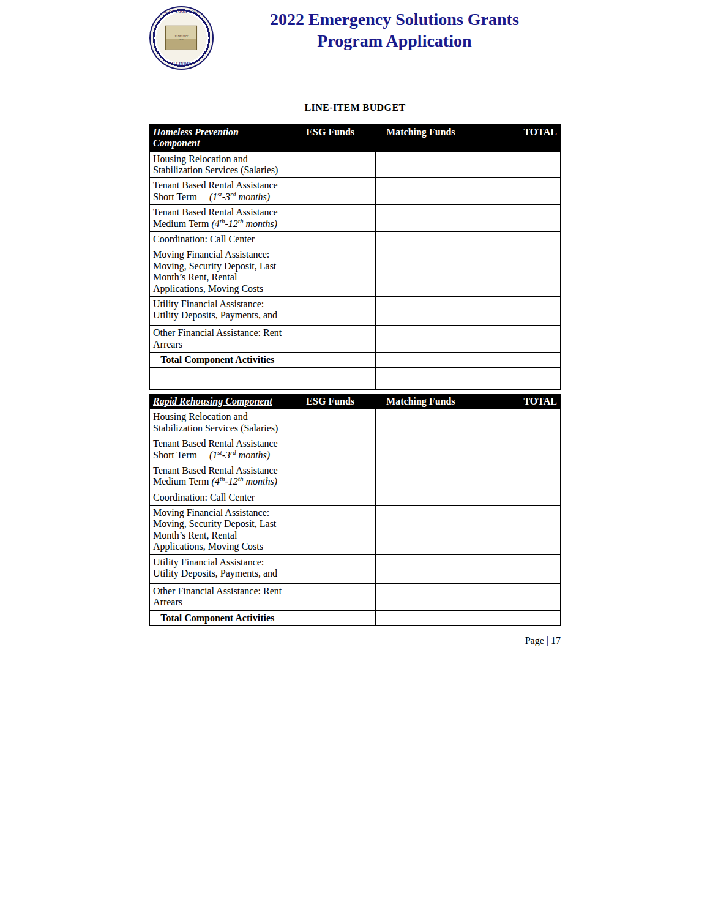JANUARY
1831
2022 Emergency Solutions Grants
Program Application
LINE-ITEM BUDGET
| Homeless Prevention Component | ESG Funds | Matching Funds | TOTAL |
| --- | --- | --- | --- |
| Housing Relocation and Stabilization Services (Salaries) | | | |
| Tenant Based Rental Assistance Short Term (1 st -3 rd months) | | | |
| Tenant Based Rental Assistance Medium Term (4 th -12 th months) | | | |
| Coordination: Call Center | | | |
| Moving Financial Assistance: Moving, Security Deposit, Last Month’s Rent, Rental Applications, Moving Costs | | | |
| Utility Financial Assistance: Utility Deposits, Payments, and | | | |
| Other Financial Assistance: Rent Arrears | | | |
| Total Component Activities | | | |
| Rapid Rehousing Component | ESG Funds | Matching Funds | TOTAL |
| --- | --- | --- | --- |
| Housing Relocation and Stabilization Services (Salaries) | | | |
| Tenant Based Rental Assistance Short Term (1 st -3 rd months) | | | |
| Tenant Based Rental Assistance Medium Term (4 th -12 th months) | | | |
| Coordination: Call Center | | | |
| Moving Financial Assistance: Moving, Security Deposit, Last Month’s Rent, Rental Applications, Moving Costs | | | |
| Utility Financial Assistance: Utility Deposits, Payments, and | | | |
| Other Financial Assistance: Rent Arrears | | | |
| Total Component Activities | | | |
Page | 17